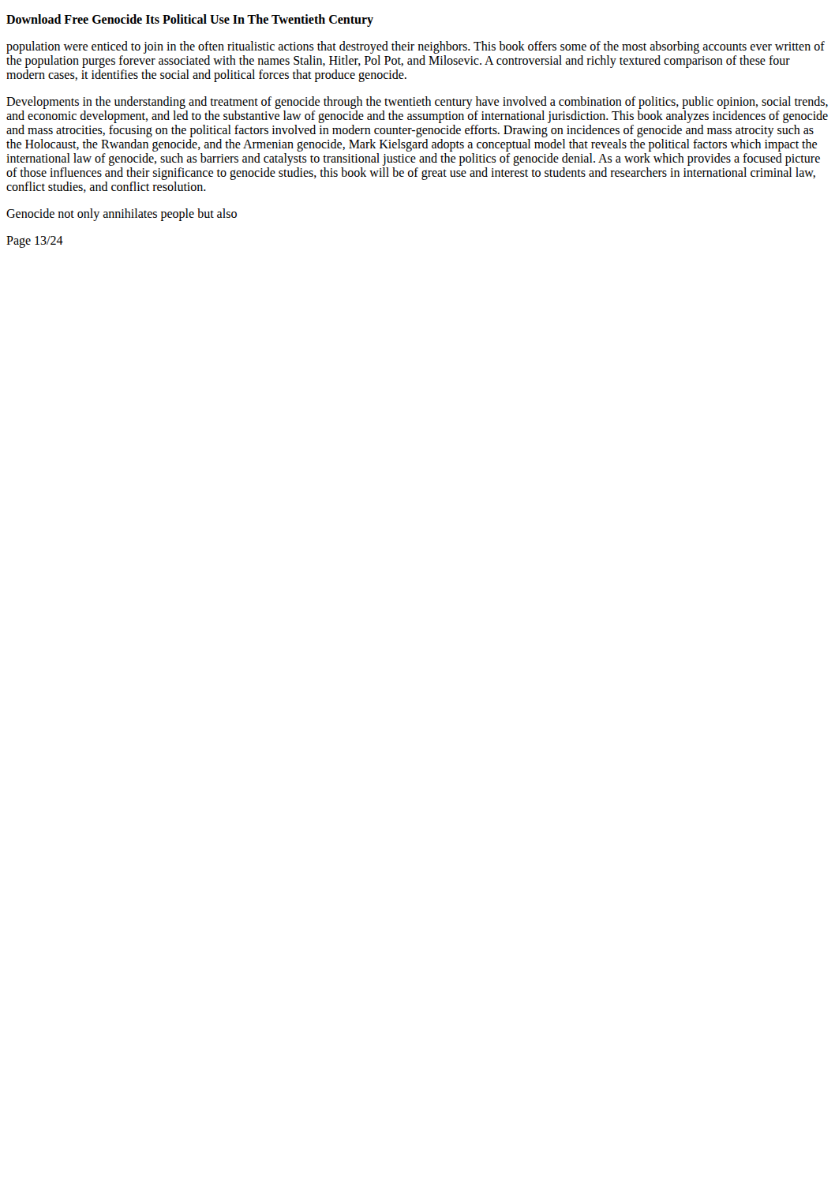Download Free Genocide Its Political Use In The Twentieth Century
population were enticed to join in the often ritualistic actions that destroyed their neighbors. This book offers some of the most absorbing accounts ever written of the population purges forever associated with the names Stalin, Hitler, Pol Pot, and Milosevic. A controversial and richly textured comparison of these four modern cases, it identifies the social and political forces that produce genocide.
Developments in the understanding and treatment of genocide through the twentieth century have involved a combination of politics, public opinion, social trends, and economic development, and led to the substantive law of genocide and the assumption of international jurisdiction. This book analyzes incidences of genocide and mass atrocities, focusing on the political factors involved in modern counter-genocide efforts. Drawing on incidences of genocide and mass atrocity such as the Holocaust, the Rwandan genocide, and the Armenian genocide, Mark Kielsgard adopts a conceptual model that reveals the political factors which impact the international law of genocide, such as barriers and catalysts to transitional justice and the politics of genocide denial. As a work which provides a focused picture of those influences and their significance to genocide studies, this book will be of great use and interest to students and researchers in international criminal law, conflict studies, and conflict resolution.
Genocide not only annihilates people but also
Page 13/24